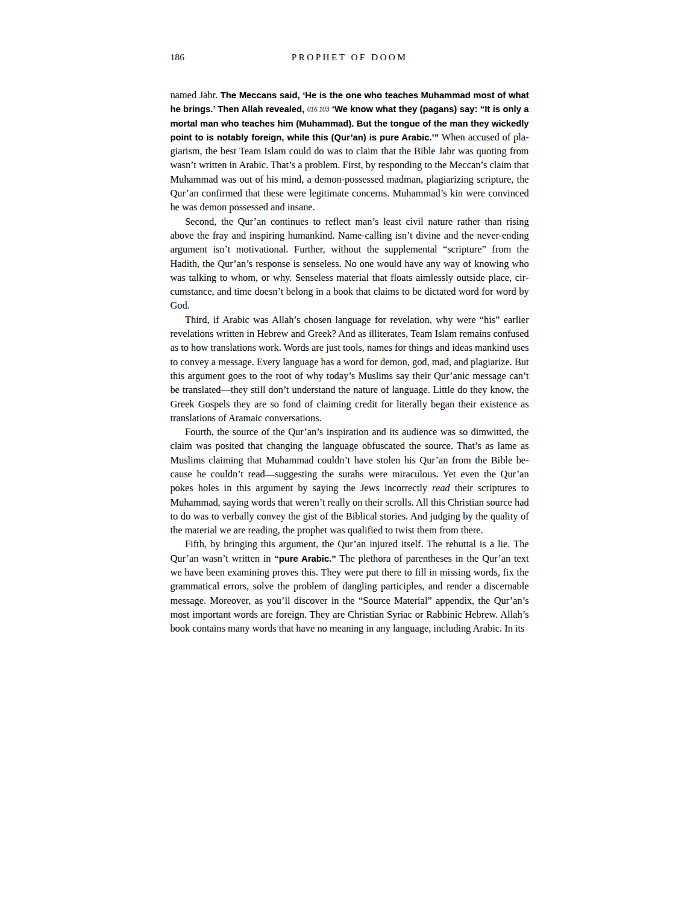186
Prophet of Doom
named Jabr. The Meccans said, ‘He is the one who teaches Muhammad most of what he brings.’ Then Allah revealed, 016.103 ‘We know what they (pagans) say: “It is only a mortal man who teaches him (Muhammad). But the tongue of the man they wickedly point to is notably foreign, while this (Qur’an) is pure Arabic.’” When accused of plagiarism, the best Team Islam could do was to claim that the Bible Jabr was quoting from wasn’t written in Arabic. That’s a problem. First, by responding to the Meccan’s claim that Muhammad was out of his mind, a demon-possessed madman, plagiarizing scripture, the Qur’an confirmed that these were legitimate concerns. Muhammad’s kin were convinced he was demon possessed and insane.
Second, the Qur’an continues to reflect man’s least civil nature rather than rising above the fray and inspiring humankind. Name-calling isn’t divine and the never-ending argument isn’t motivational. Further, without the supplemental “scripture” from the Hadith, the Qur’an’s response is senseless. No one would have any way of knowing who was talking to whom, or why. Senseless material that floats aimlessly outside place, circumstance, and time doesn’t belong in a book that claims to be dictated word for word by God.
Third, if Arabic was Allah’s chosen language for revelation, why were “his” earlier revelations written in Hebrew and Greek? And as illiterates, Team Islam remains confused as to how translations work. Words are just tools, names for things and ideas mankind uses to convey a message. Every language has a word for demon, god, mad, and plagiarize. But this argument goes to the root of why today’s Muslims say their Qur’anic message can’t be translated—they still don’t understand the nature of language. Little do they know, the Greek Gospels they are so fond of claiming credit for literally began their existence as translations of Aramaic conversations.
Fourth, the source of the Qur’an’s inspiration and its audience was so dimwitted, the claim was posited that changing the language obfuscated the source. That’s as lame as Muslims claiming that Muhammad couldn’t have stolen his Qur’an from the Bible because he couldn’t read—suggesting the surahs were miraculous. Yet even the Qur’an pokes holes in this argument by saying the Jews incorrectly read their scriptures to Muhammad, saying words that weren’t really on their scrolls. All this Christian source had to do was to verbally convey the gist of the Biblical stories. And judging by the quality of the material we are reading, the prophet was qualified to twist them from there.
Fifth, by bringing this argument, the Qur’an injured itself. The rebuttal is a lie. The Qur’an wasn’t written in “pure Arabic.” The plethora of parentheses in the Qur’an text we have been examining proves this. They were put there to fill in missing words, fix the grammatical errors, solve the problem of dangling participles, and render a discernable message. Moreover, as you’ll discover in the “Source Material” appendix, the Qur’an’s most important words are foreign. They are Christian Syriac or Rabbinic Hebrew. Allah’s book contains many words that have no meaning in any language, including Arabic. In its